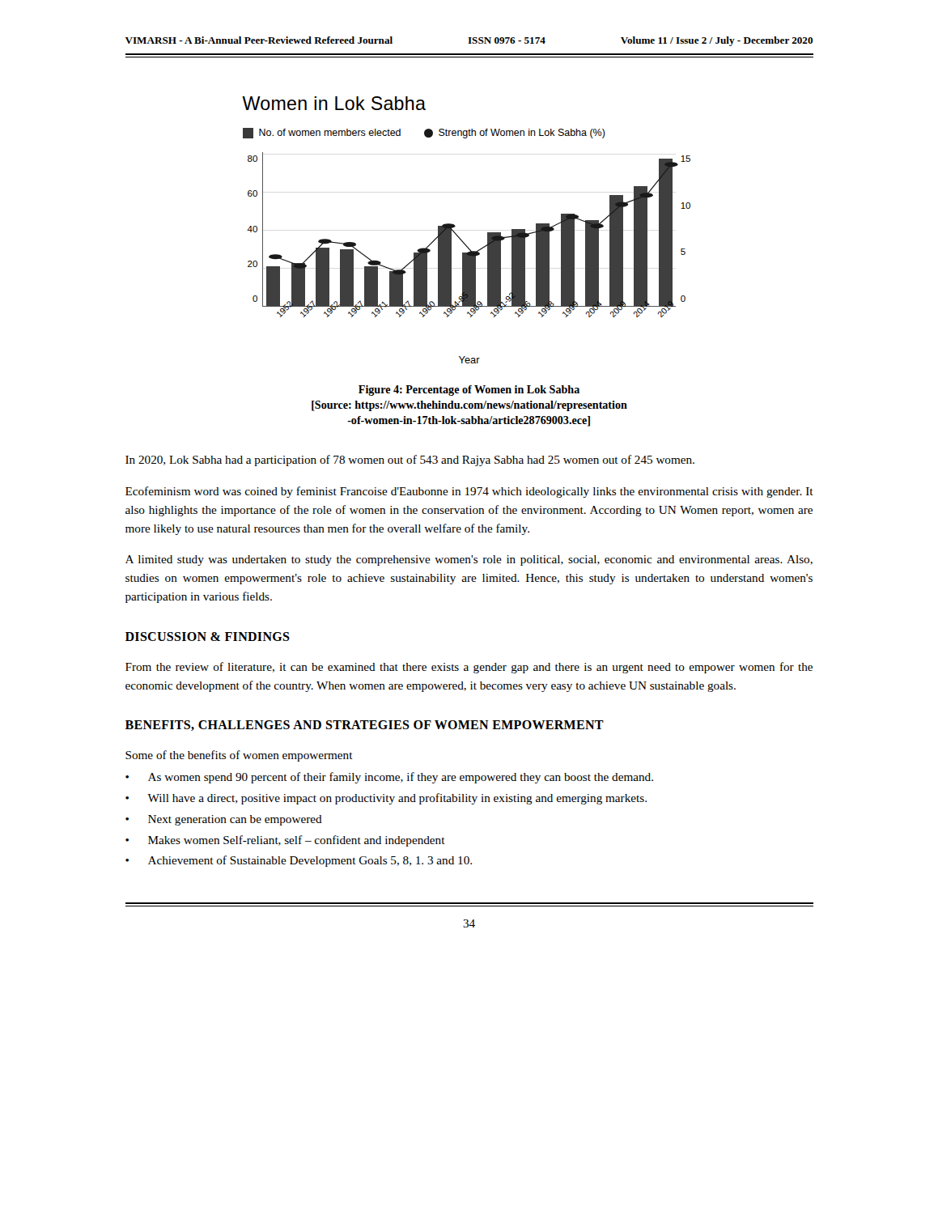VIMARSH - A Bi-Annual Peer-Reviewed Refereed Journal ISSN 0976 - 5174 Volume 11 / Issue 2 / July - December 2020
Women in Lok Sabha
No. of women members elected Strength of Women in Lok Sabha (%)
806040200
151050
19521957196219671971 197719801984-8519891991-92 19961998199920042009 20142019
Year
Figure 4: Percentage of Women in Lok Sabha
[Source: https://www.thehindu.com/news/national/representation
-of-women-in-17th-lok-sabha/article28769003.ece]
In 2020, Lok Sabha had a participation of 78 women out of 543 and Rajya Sabha had 25 women out of 245 women.
Ecofeminism word was coined by feminist Francoise d'Eaubonne in 1974 which ideologically links the environmental crisis with gender. It also highlights the importance of the role of women in the conservation of the environment. According to UN Women report, women are more likely to use natural resources than men for the overall welfare of the family.
A limited study was undertaken to study the comprehensive women's role in political, social, economic and environmental areas. Also, studies on women empowerment's role to achieve sustainability are limited. Hence, this study is undertaken to understand women's participation in various fields.
DISCUSSION & FINDINGS
From the review of literature, it can be examined that there exists a gender gap and there is an urgent need to empower women for the economic development of the country. When women are empowered, it becomes very easy to achieve UN sustainable goals.
BENEFITS, CHALLENGES AND STRATEGIES OF WOMEN EMPOWERMENT
Some of the benefits of women empowerment
As women spend 90 percent of their family income, if they are empowered they can boost the demand.
Will have a direct, positive impact on productivity and profitability in existing and emerging markets.
Next generation can be empowered
Makes women Self-reliant, self – confident and independent
Achievement of Sustainable Development Goals 5, 8, 1. 3 and 10.
34